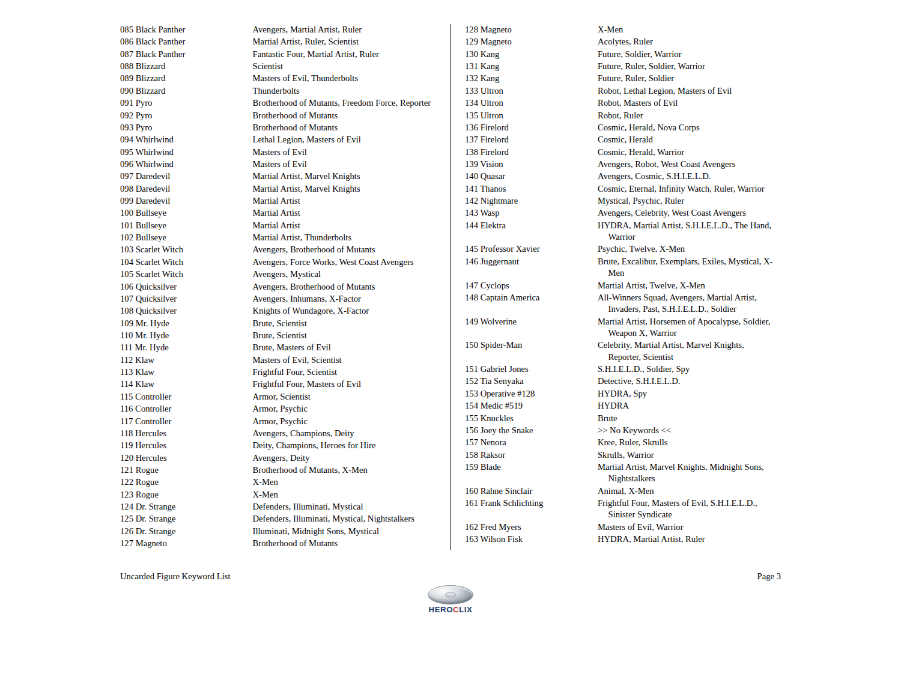| 085 Black Panther | Avengers, Martial Artist, Ruler |
| 086 Black Panther | Martial Artist, Ruler, Scientist |
| 087 Black Panther | Fantastic Four, Martial Artist, Ruler |
| 088 Blizzard | Scientist |
| 089 Blizzard | Masters of Evil, Thunderbolts |
| 090 Blizzard | Thunderbolts |
| 091 Pyro | Brotherhood of Mutants, Freedom Force, Reporter |
| 092 Pyro | Brotherhood of Mutants |
| 093 Pyro | Brotherhood of Mutants |
| 094 Whirlwind | Lethal Legion, Masters of Evil |
| 095 Whirlwind | Masters of Evil |
| 096 Whirlwind | Masters of Evil |
| 097 Daredevil | Martial Artist, Marvel Knights |
| 098 Daredevil | Martial Artist, Marvel Knights |
| 099 Daredevil | Martial Artist |
| 100 Bullseye | Martial Artist |
| 101 Bullseye | Martial Artist |
| 102 Bullseye | Martial Artist, Thunderbolts |
| 103 Scarlet Witch | Avengers, Brotherhood of Mutants |
| 104 Scarlet Witch | Avengers, Force Works, West Coast Avengers |
| 105 Scarlet Witch | Avengers, Mystical |
| 106 Quicksilver | Avengers, Brotherhood of Mutants |
| 107 Quicksilver | Avengers, Inhumans, X-Factor |
| 108 Quicksilver | Knights of Wundagore, X-Factor |
| 109 Mr. Hyde | Brute, Scientist |
| 110 Mr. Hyde | Brute, Scientist |
| 111 Mr. Hyde | Brute, Masters of Evil |
| 112 Klaw | Masters of Evil, Scientist |
| 113 Klaw | Frightful Four, Scientist |
| 114 Klaw | Frightful Four, Masters of Evil |
| 115 Controller | Armor, Scientist |
| 116 Controller | Armor, Psychic |
| 117 Controller | Armor, Psychic |
| 118 Hercules | Avengers, Champions, Deity |
| 119 Hercules | Deity, Champions, Heroes for Hire |
| 120 Hercules | Avengers, Deity |
| 121 Rogue | Brotherhood of Mutants, X-Men |
| 122 Rogue | X-Men |
| 123 Rogue | X-Men |
| 124 Dr. Strange | Defenders, Illuminati, Mystical |
| 125 Dr. Strange | Defenders, Illuminati, Mystical, Nightstalkers |
| 126 Dr. Strange | Illuminati, Midnight Sons, Mystical |
| 127 Magneto | Brotherhood of Mutants |
| 128 Magneto | X-Men |
| 129 Magneto | Acolytes, Ruler |
| 130 Kang | Future, Soldier, Warrior |
| 131 Kang | Future, Ruler, Soldier, Warrior |
| 132 Kang | Future, Ruler, Soldier |
| 133 Ultron | Robot, Lethal Legion, Masters of Evil |
| 134 Ultron | Robot, Masters of Evil |
| 135 Ultron | Robot, Ruler |
| 136 Firelord | Cosmic, Herald, Nova Corps |
| 137 Firelord | Cosmic, Herald |
| 138 Firelord | Cosmic, Herald, Warrior |
| 139 Vision | Avengers, Robot, West Coast Avengers |
| 140 Quasar | Avengers, Cosmic, S.H.I.E.L.D. |
| 141 Thanos | Cosmic, Eternal, Infinity Watch, Ruler, Warrior |
| 142 Nightmare | Mystical, Psychic, Ruler |
| 143 Wasp | Avengers, Celebrity, West Coast Avengers |
| 144 Elektra | HYDRA, Martial Artist, S.H.I.E.L.D., The Hand, Warrior |
| 145 Professor Xavier | Psychic, Twelve, X-Men |
| 146 Juggernaut | Brute, Excalibur, Exemplars, Exiles, Mystical, X- Men |
| 147 Cyclops | Martial Artist, Twelve, X-Men |
| 148 Captain America | All-Winners Squad, Avengers, Martial Artist, Invaders, Past, S.H.I.E.L.D., Soldier |
| 149 Wolverine | Martial Artist, Horsemen of Apocalypse, Soldier, Weapon X, Warrior |
| 150 Spider-Man | Celebrity, Martial Artist, Marvel Knights, Reporter, Scientist |
| 151 Gabriel Jones | S.H.I.E.L.D., Soldier, Spy |
| 152 Tia Senyaka | Detective, S.H.I.E.L.D. |
| 153 Operative #128 | HYDRA, Spy |
| 154 Medic #519 | HYDRA |
| 155 Knuckles | Brute |
| 156 Joey the Snake | >> No Keywords << |
| 157 Nenora | Kree, Ruler, Skrulls |
| 158 Raksor | Skrulls, Warrior |
| 159 Blade | Martial Artist, Marvel Knights, Midnight Sons, Nightstalkers |
| 160 Rahne Sinclair | Animal, X-Men |
| 161 Frank Schlichting | Frightful Four, Masters of Evil, S.H.I.E.L.D., Sinister Syndicate |
| 162 Fred Myers | Masters of Evil, Warrior |
| 163 Wilson Fisk | HYDRA, Martial Artist, Ruler |
Uncarded Figure Keyword List
Page 3
HEROCLIX